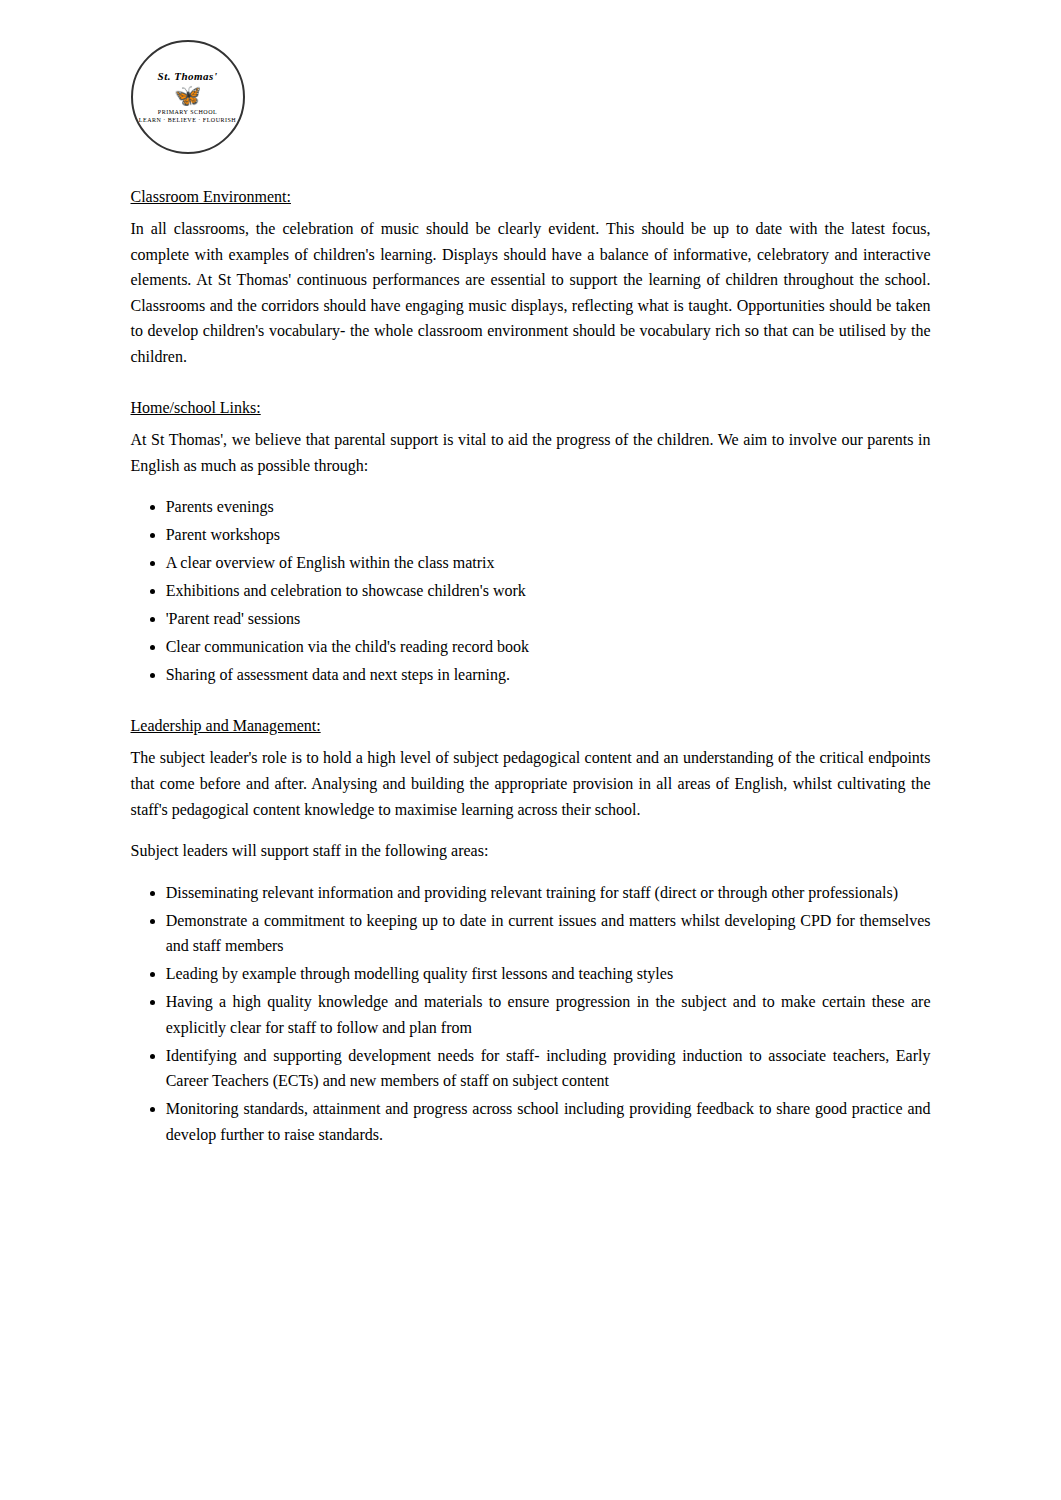St. Thomas' 🦋 Primary School Learn · Believe · Flourish
Classroom Environment:
In all classrooms, the celebration of music should be clearly evident. This should be up to date with the latest focus, complete with examples of children's learning. Displays should have a balance of informative, celebratory and interactive elements. At St Thomas' continuous performances are essential to support the learning of children throughout the school. Classrooms and the corridors should have engaging music displays, reflecting what is taught. Opportunities should be taken to develop children's vocabulary- the whole classroom environment should be vocabulary rich so that can be utilised by the children.
Home/school Links:
At St Thomas', we believe that parental support is vital to aid the progress of the children. We aim to involve our parents in English as much as possible through:
Parents evenings
Parent workshops
A clear overview of English within the class matrix
Exhibitions and celebration to showcase children's work
'Parent read' sessions
Clear communication via the child's reading record book
Sharing of assessment data and next steps in learning.
Leadership and Management:
The subject leader's role is to hold a high level of subject pedagogical content and an understanding of the critical endpoints that come before and after. Analysing and building the appropriate provision in all areas of English, whilst cultivating the staff's pedagogical content knowledge to maximise learning across their school.
Subject leaders will support staff in the following areas:
Disseminating relevant information and providing relevant training for staff (direct or through other professionals)
Demonstrate a commitment to keeping up to date in current issues and matters whilst developing CPD for themselves and staff members
Leading by example through modelling quality first lessons and teaching styles
Having a high quality knowledge and materials to ensure progression in the subject and to make certain these are explicitly clear for staff to follow and plan from
Identifying and supporting development needs for staff- including providing induction to associate teachers, Early Career Teachers (ECTs) and new members of staff on subject content
Monitoring standards, attainment and progress across school including providing feedback to share good practice and develop further to raise standards.